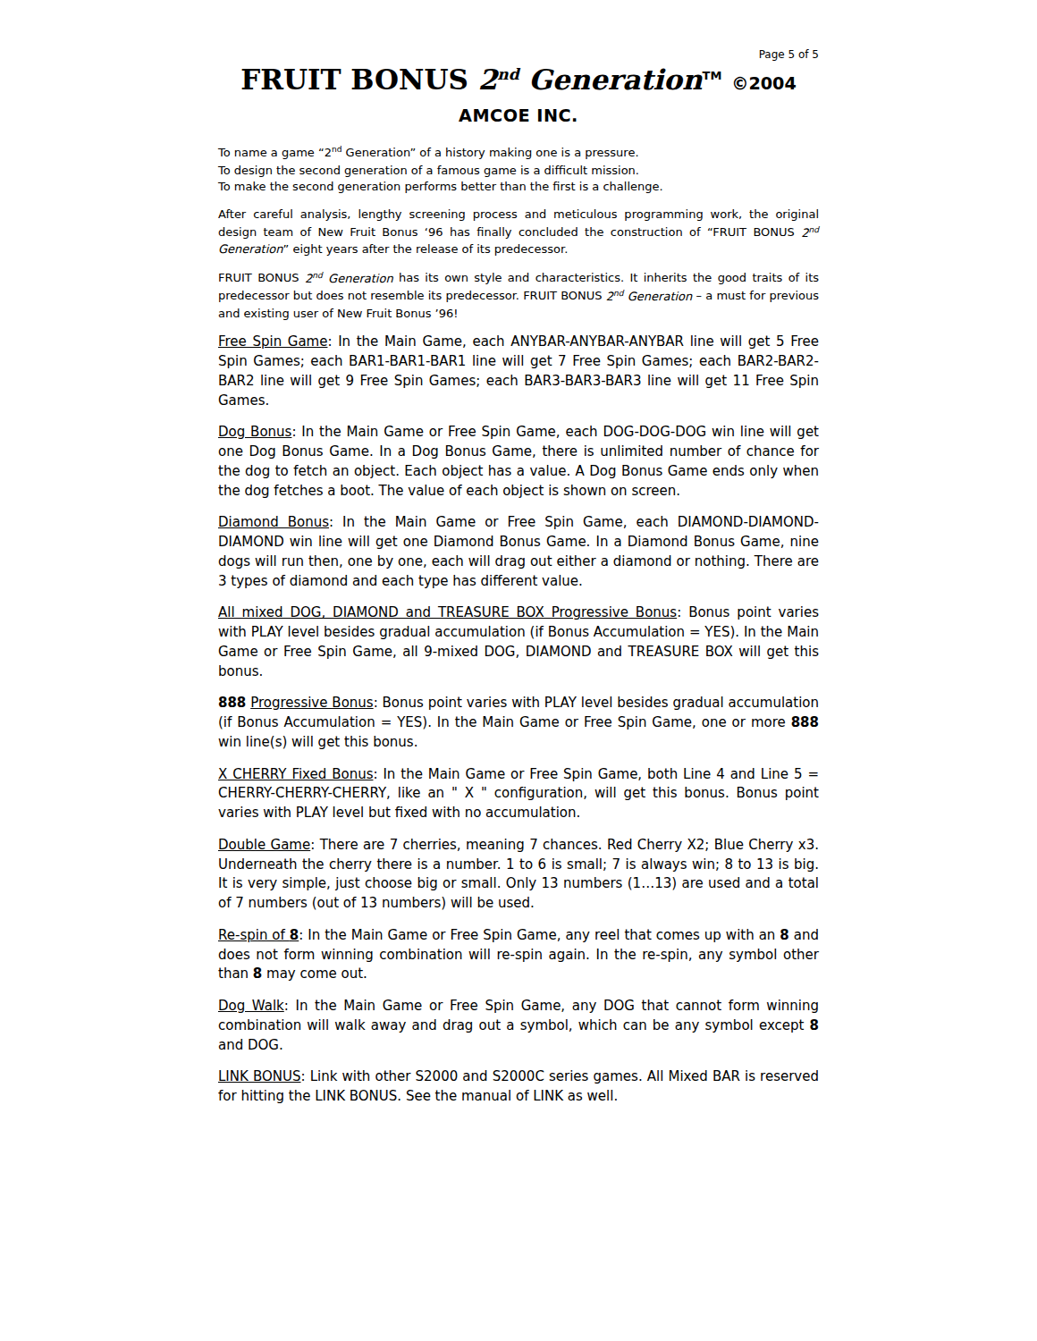Page 5 of 5
FRUIT BONUS 2nd Generation TM ©2004 AMCOE INC.
To name a game “2nd Generation” of a history making one is a pressure.
To design the second generation of a famous game is a difficult mission.
To make the second generation performs better than the first is a challenge.
After careful analysis, lengthy screening process and meticulous programming work, the original design team of New Fruit Bonus ‘96 has finally concluded the construction of “FRUIT BONUS 2nd Generation” eight years after the release of its predecessor.
FRUIT BONUS 2nd Generation has its own style and characteristics. It inherits the good traits of its predecessor but does not resemble its predecessor. FRUIT BONUS 2nd Generation – a must for previous and existing user of New Fruit Bonus ’96!
Free Spin Game: In the Main Game, each ANYBAR-ANYBAR-ANYBAR line will get 5 Free Spin Games; each BAR1-BAR1-BAR1 line will get 7 Free Spin Games; each BAR2-BAR2-BAR2 line will get 9 Free Spin Games; each BAR3-BAR3-BAR3 line will get 11 Free Spin Games.
Dog Bonus: In the Main Game or Free Spin Game, each DOG-DOG-DOG win line will get one Dog Bonus Game. In a Dog Bonus Game, there is unlimited number of chance for the dog to fetch an object. Each object has a value. A Dog Bonus Game ends only when the dog fetches a boot. The value of each object is shown on screen.
Diamond Bonus: In the Main Game or Free Spin Game, each DIAMOND-DIAMOND-DIAMOND win line will get one Diamond Bonus Game. In a Diamond Bonus Game, nine dogs will run then, one by one, each will drag out either a diamond or nothing. There are 3 types of diamond and each type has different value.
All mixed DOG, DIAMOND and TREASURE BOX Progressive Bonus: Bonus point varies with PLAY level besides gradual accumulation (if Bonus Accumulation = YES). In the Main Game or Free Spin Game, all 9-mixed DOG, DIAMOND and TREASURE BOX will get this bonus.
888 Progressive Bonus: Bonus point varies with PLAY level besides gradual accumulation (if Bonus Accumulation = YES). In the Main Game or Free Spin Game, one or more 888 win line(s) will get this bonus.
X CHERRY Fixed Bonus: In the Main Game or Free Spin Game, both Line 4 and Line 5 = CHERRY-CHERRY-CHERRY, like an " X " configuration, will get this bonus. Bonus point varies with PLAY level but fixed with no accumulation.
Double Game: There are 7 cherries, meaning 7 chances. Red Cherry X2; Blue Cherry x3. Underneath the cherry there is a number. 1 to 6 is small; 7 is always win; 8 to 13 is big. It is very simple, just choose big or small. Only 13 numbers (1…13) are used and a total of 7 numbers (out of 13 numbers) will be used.
Re-spin of 8: In the Main Game or Free Spin Game, any reel that comes up with an 8 and does not form winning combination will re-spin again. In the re-spin, any symbol other than 8 may come out.
Dog Walk: In the Main Game or Free Spin Game, any DOG that cannot form winning combination will walk away and drag out a symbol, which can be any symbol except 8 and DOG.
LINK BONUS: Link with other S2000 and S2000C series games. All Mixed BAR is reserved for hitting the LINK BONUS. See the manual of LINK as well.